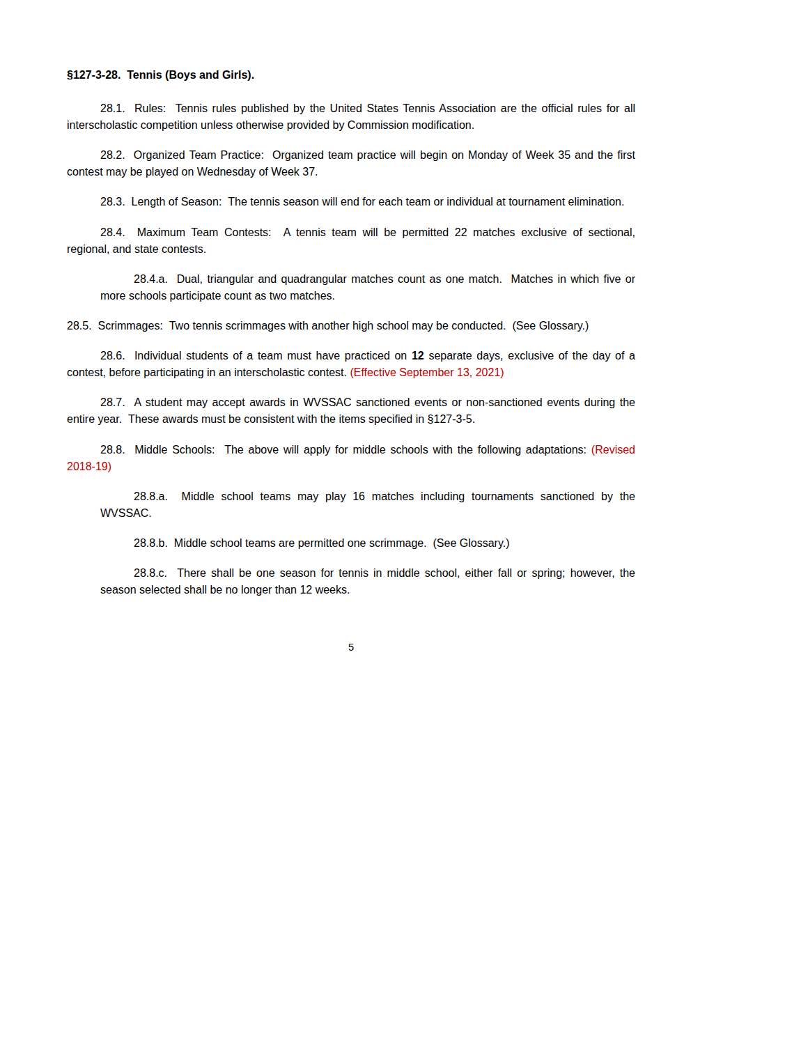§127-3-28. Tennis (Boys and Girls).
28.1. Rules: Tennis rules published by the United States Tennis Association are the official rules for all interscholastic competition unless otherwise provided by Commission modification.
28.2. Organized Team Practice: Organized team practice will begin on Monday of Week 35 and the first contest may be played on Wednesday of Week 37.
28.3. Length of Season: The tennis season will end for each team or individual at tournament elimination.
28.4. Maximum Team Contests: A tennis team will be permitted 22 matches exclusive of sectional, regional, and state contests.
28.4.a. Dual, triangular and quadrangular matches count as one match. Matches in which five or more schools participate count as two matches.
28.5. Scrimmages: Two tennis scrimmages with another high school may be conducted. (See Glossary.)
28.6. Individual students of a team must have practiced on 12 separate days, exclusive of the day of a contest, before participating in an interscholastic contest. (Effective September 13, 2021)
28.7. A student may accept awards in WVSSAC sanctioned events or non-sanctioned events during the entire year. These awards must be consistent with the items specified in §127-3-5.
28.8. Middle Schools: The above will apply for middle schools with the following adaptations: (Revised 2018-19)
28.8.a. Middle school teams may play 16 matches including tournaments sanctioned by the WVSSAC.
28.8.b. Middle school teams are permitted one scrimmage. (See Glossary.)
28.8.c. There shall be one season for tennis in middle school, either fall or spring; however, the season selected shall be no longer than 12 weeks.
5